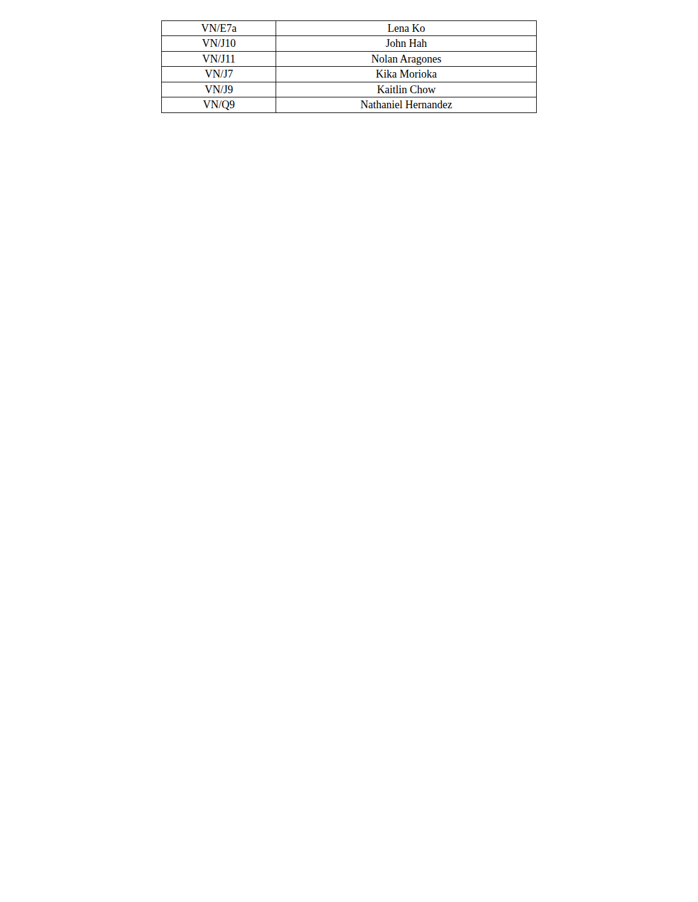| VN/E7a | Lena Ko |
| VN/J10 | John Hah |
| VN/J11 | Nolan Aragones |
| VN/J7 | Kika Morioka |
| VN/J9 | Kaitlin Chow |
| VN/Q9 | Nathaniel Hernandez |